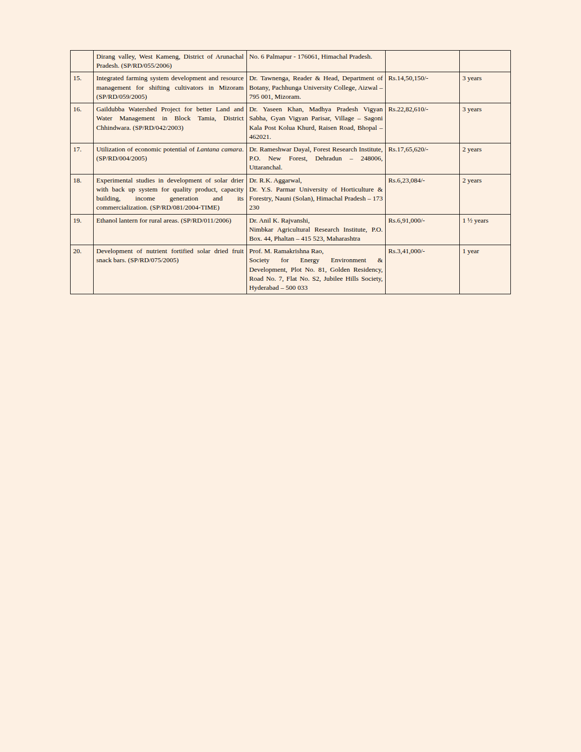| | Dirang valley, West Kameng, District of Arunachal Pradesh. (SP/RD/055/2006) | No. 6 Palmapur - 176061, Himachal Pradesh. | | |
| 15. | Integrated farming system development and resource management for shifting cultivators in Mizoram (SP/RD/059/2005) | Dr. Tawnenga, Reader & Head, Department of Botany, Pachhunga University College, Aizwal – 795 001, Mizoram. | Rs.14,50,150/- | 3 years |
| 16. | Gaildubba Watershed Project for better Land and Water Management in Block Tamia, District Chhindwara. (SP/RD/042/2003) | Dr. Yaseen Khan, Madhya Pradesh Vigyan Sabha, Gyan Vigyan Parisar, Village – Sagoni Kala Post Kolua Khurd, Raisen Road, Bhopal – 462021. | Rs.22,82,610/- | 3 years |
| 17. | Utilization of economic potential of Lantana camara . (SP/RD/004/2005) | Dr. Rameshwar Dayal, Forest Research Institute, P.O. New Forest, Dehradun – 248006, Uttaranchal. | Rs.17,65,620/- | 2 years |
| 18. | Experimental studies in development of solar drier with back up system for quality product, capacity building, income generation and its commercialization. (SP/RD/081/2004-TIME) | Dr. R.K. Aggarwal, Dr. Y.S. Parmar University of Horticulture & Forestry, Nauni (Solan), Himachal Pradesh – 173 230 | Rs.6,23,084/- | 2 years |
| 19. | Ethanol lantern for rural areas. (SP/RD/011/2006) | Dr. Anil K. Rajvanshi, Nimbkar Agricultural Research Institute, P.O. Box. 44, Phaltan – 415 523, Maharashtra | Rs.6,91,000/- | 1 ½ years |
| 20. | Development of nutrient fortified solar dried fruit snack bars. (SP/RD/075/2005) | Prof. M. Ramakrishna Rao, Society for Energy Environment & Development, Plot No. 81, Golden Residency, Road No. 7, Flat No. S2, Jubilee Hills Society, Hyderabad – 500 033 | Rs.3,41,000/- | 1 year |